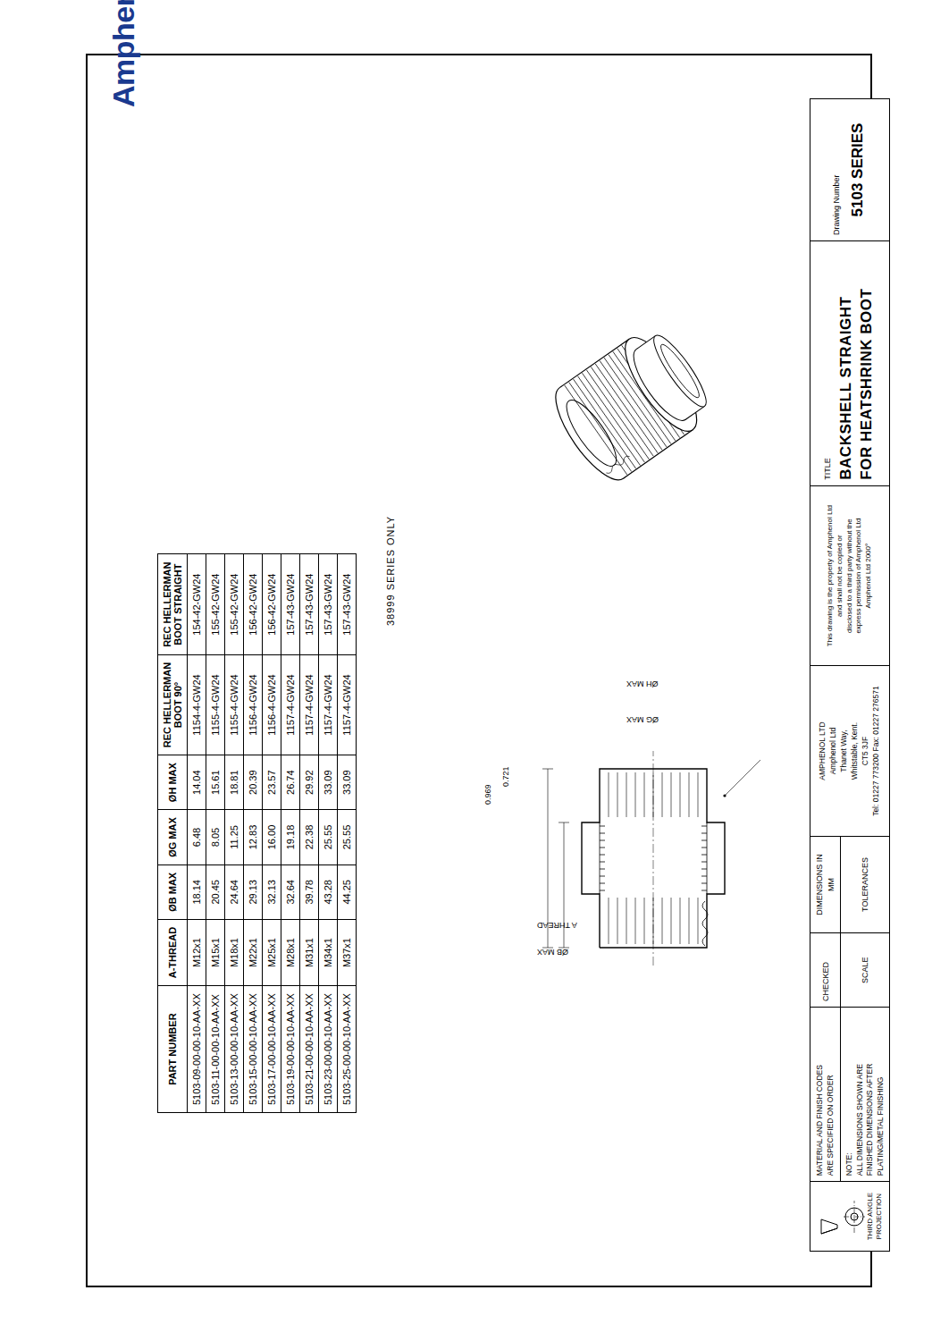Amphenol
| PART NUMBER | A-THREAD | ØB MAX | ØG MAX | ØH MAX | REC HELLERMAN BOOT 90° | REC HELLERMAN BOOT STRAIGHT |
| --- | --- | --- | --- | --- | --- | --- |
| 5103-09-00-00-10-AA-XX | M12x1 | 18.14 | 6.48 | 14.04 | 1154-4-GW24 | 154-42-GW24 |
| 5103-11-00-00-10-AA-XX | M15x1 | 20.45 | 8.05 | 15.61 | 1155-4-GW24 | 155-42-GW24 |
| 5103-13-00-00-10-AA-XX | M18x1 | 24.64 | 11.25 | 18.81 | 1155-4-GW24 | 155-42-GW24 |
| 5103-15-00-00-10-AA-XX | M22x1 | 29.13 | 12.83 | 20.39 | 1156-4-GW24 | 156-42-GW24 |
| 5103-17-00-00-10-AA-XX | M25x1 | 32.13 | 16.00 | 23.57 | 1156-4-GW24 | 156-42-GW24 |
| 5103-19-00-00-10-AA-XX | M28x1 | 32.64 | 19.18 | 26.74 | 1157-4-GW24 | 157-43-GW24 |
| 5103-21-00-00-10-AA-XX | M31x1 | 39.78 | 22.38 | 29.92 | 1157-4-GW24 | 157-43-GW24 |
| 5103-23-00-00-10-AA-XX | M34x1 | 43.28 | 25.55 | 33.09 | 1157-4-GW24 | 157-43-GW24 |
| 5103-25-00-00-10-AA-XX | M37x1 | 44.25 | 25.55 | 33.09 | 1157-4-GW24 | 157-43-GW24 |
0.721
0.969
ØH MAX
ØG MAX
A THREAD
ØB MAX
38999 SERIES ONLY
| THIRD ANGLE PROJECTION | MATERIAL AND FINISH CODES ARE SPECIFIED ON ORDER | CHECKED | DIMENSIONS IN MM | AMPHENOL LTD Amphenol Ltd Thanet Way, Whitstable, Kent. CT5 3JF Tel: 01227 773200 Fax: 01227 276571 | This drawing is the property of Amphenol Ltd and shall not be copied or disclosed to a third party without the express permission of Amphenol Ltd Amphenol Ltd 2000° | TITLE BACKSHELL STRAIGHT FOR HEATSHRINK BOOT | Drawing Number 5103 SERIES |
| NOTE: ALL DIMENSIONS SHOWN ARE FINISHED DIMENSIONS AFTER PLATING/METAL FINISHING | SCALE | TOLERANCES |